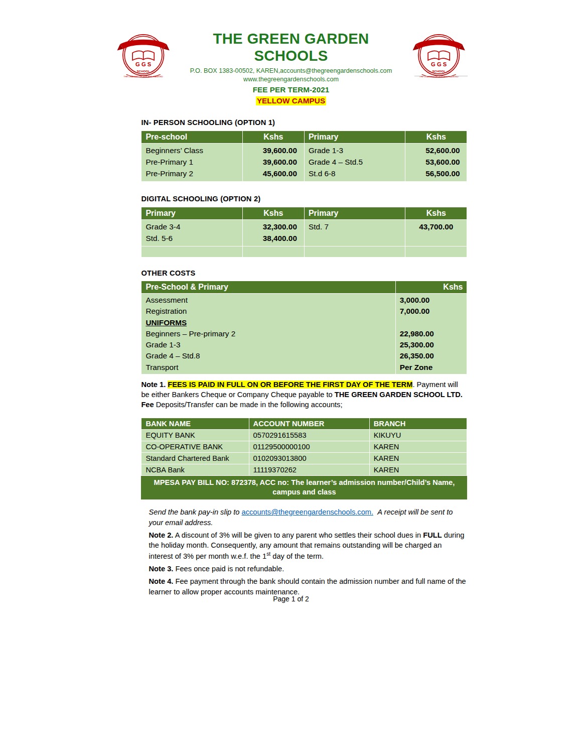G G S SCHOOL THE LEADERS OF GOD AND MANKIND
THE GREEN GARDEN SCHOOLS
P.O. BOX 1383-00502, KAREN,accounts@thegreengardenschools.com
www.thegreengardenschools.com
FEE PER TERM-2021
YELLOW CAMPUS
G G S SCHOOL THE LEADERS OF GOD AND MANKIND
IN- PERSON SCHOOLING (OPTION 1)
| Pre-school | Kshs | Primary | Kshs |
| --- | --- | --- | --- |
| Beginners’ Class Pre-Primary 1 Pre-Primary 2 | 39,600.00 39,600.00 45,600.00 | Grade 1-3 Grade 4 – Std.5 St.d 6-8 | 52,600.00 53,600.00 56,500.00 |
DIGITAL SCHOOLING (OPTION 2)
| Primary | Kshs | Primary | Kshs |
| --- | --- | --- | --- |
| Grade 3-4 Std. 5-6 | 32,300.00 38,400.00 | Std. 7 | 43,700.00 |
OTHER COSTS
| Pre-School & Primary | Kshs |
| --- | --- |
| Assessment Registration UNIFORMS Beginners – Pre-primary 2 Grade 1-3 Grade 4 – Std.8 Transport | 3,000.00 7,000.00 22,980.00 25,300.00 26,350.00 Per Zone |
Note 1. FEES IS PAID IN FULL ON OR BEFORE THE FIRST DAY OF THE TERM. Payment will be either Bankers Cheque or Company Cheque payable to THE GREEN GARDEN SCHOOL LTD. Fee Deposits/Transfer can be made in the following accounts;
| BANK NAME | ACCOUNT NUMBER | BRANCH |
| --- | --- | --- |
| EQUITY BANK | 0570291615583 | KIKUYU |
| CO-OPERATIVE BANK | 01129500000100 | KAREN |
| Standard Chartered Bank | 0102093013800 | KAREN |
| NCBA Bank | 11119370262 | KAREN |
MPESA PAY BILL NO: 872378, ACC no: The learner’s admission number/Child’s Name,
campus and class
Send the bank pay-in slip to accounts@thegreengardenschools.com. A receipt will be sent to your email address.
Note 2. A discount of 3% will be given to any parent who settles their school dues in FULL during the holiday month. Consequently, any amount that remains outstanding will be charged an interest of 3% per month w.e.f. the 1st day of the term.
Note 3. Fees once paid is not refundable.
Note 4. Fee payment through the bank should contain the admission number and full name of the learner to allow proper accounts maintenance.
Page 1 of 2